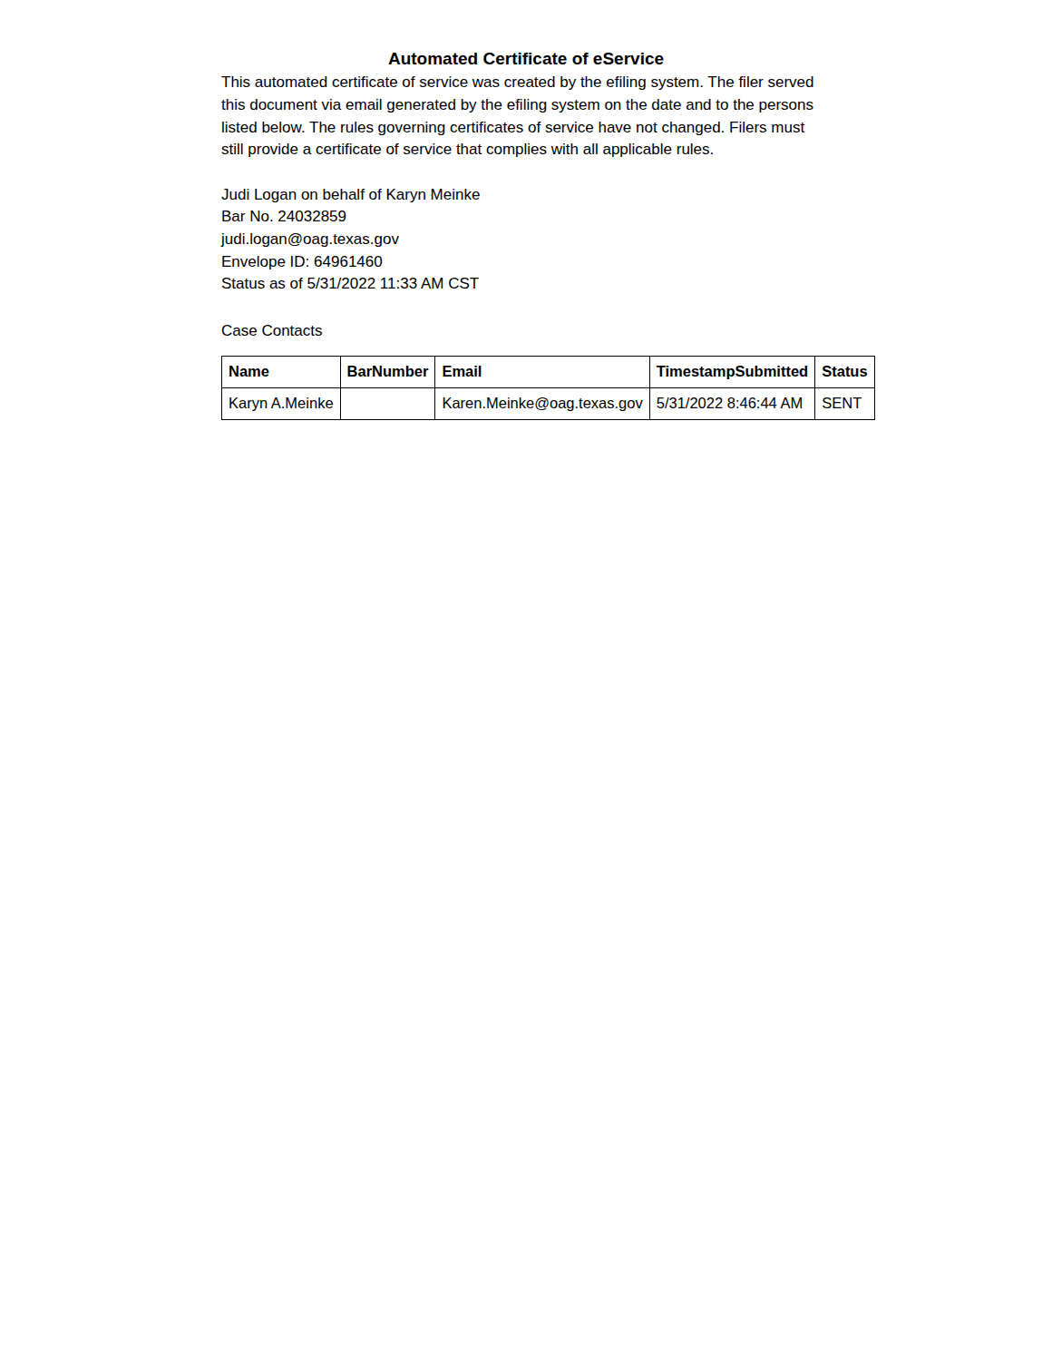Automated Certificate of eService
This automated certificate of service was created by the efiling system. The filer served this document via email generated by the efiling system on the date and to the persons listed below. The rules governing certificates of service have not changed. Filers must still provide a certificate of service that complies with all applicable rules.
Judi Logan on behalf of Karyn Meinke
Bar No. 24032859
judi.logan@oag.texas.gov
Envelope ID: 64961460
Status as of 5/31/2022 11:33 AM CST
Case Contacts
| Name | BarNumber | Email | TimestampSubmitted | Status |
| --- | --- | --- | --- | --- |
| Karyn A.Meinke | | Karen.Meinke@oag.texas.gov | 5/31/2022 8:46:44 AM | SENT |